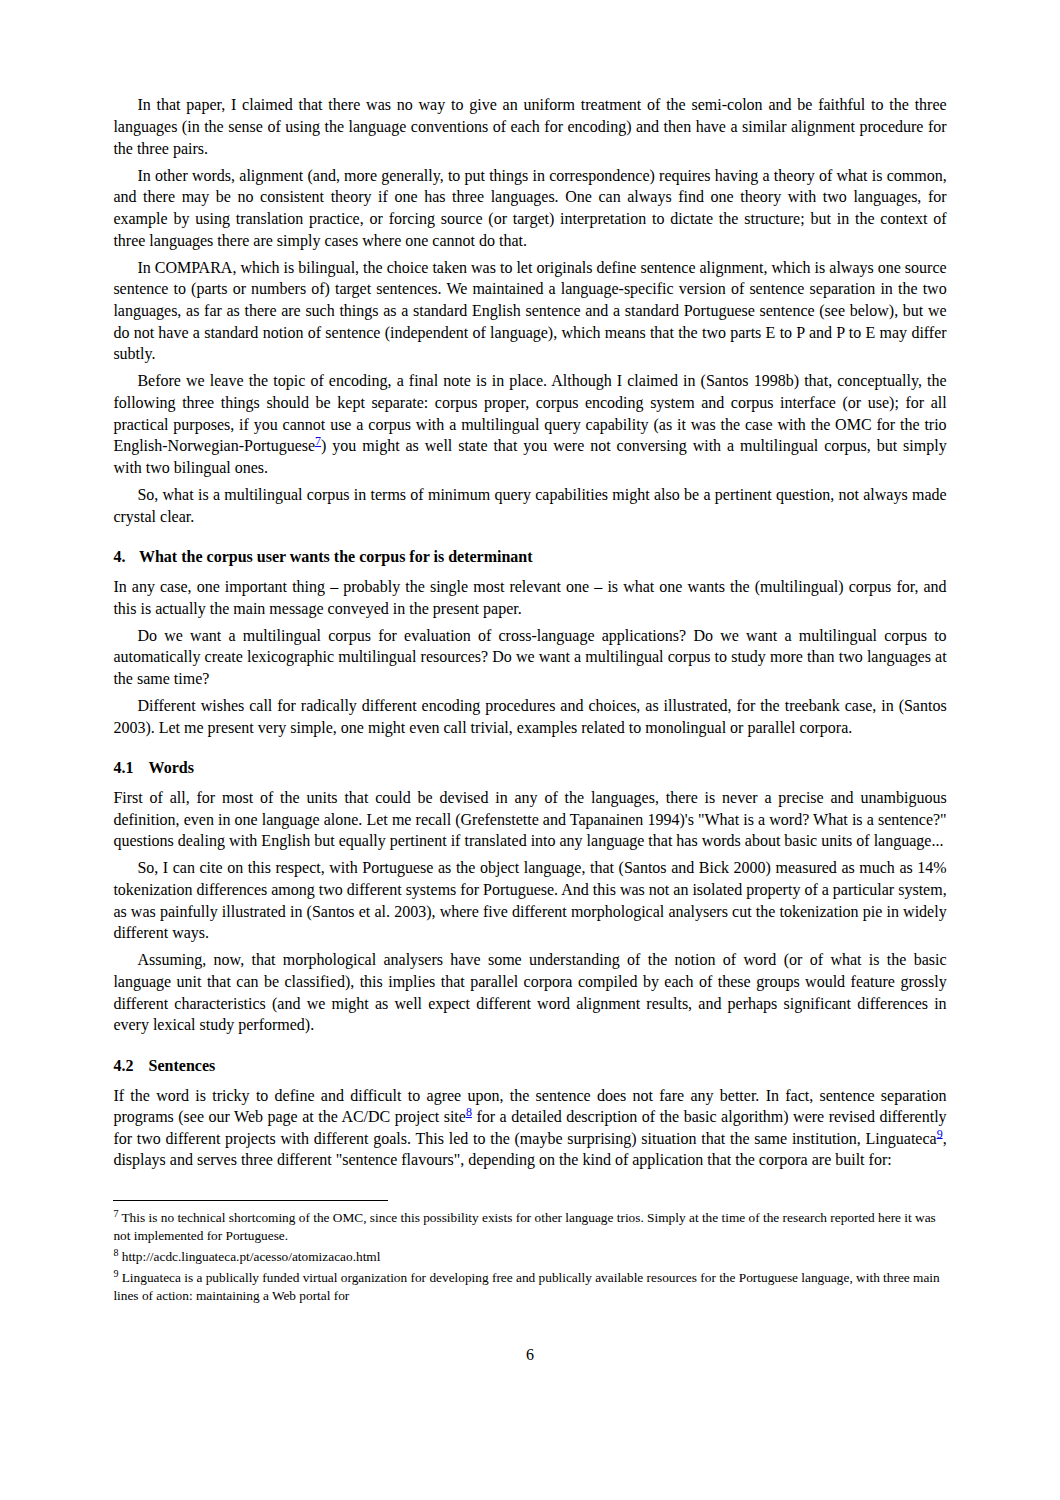In that paper, I claimed that there was no way to give an uniform treatment of the semi-colon and be faithful to the three languages (in the sense of using the language conventions of each for encoding) and then have a similar alignment procedure for the three pairs.
In other words, alignment (and, more generally, to put things in correspondence) requires having a theory of what is common, and there may be no consistent theory if one has three languages. One can always find one theory with two languages, for example by using translation practice, or forcing source (or target) interpretation to dictate the structure; but in the context of three languages there are simply cases where one cannot do that.
In COMPARA, which is bilingual, the choice taken was to let originals define sentence alignment, which is always one source sentence to (parts or numbers of) target sentences. We maintained a language-specific version of sentence separation in the two languages, as far as there are such things as a standard English sentence and a standard Portuguese sentence (see below), but we do not have a standard notion of sentence (independent of language), which means that the two parts E to P and P to E may differ subtly.
Before we leave the topic of encoding, a final note is in place. Although I claimed in (Santos 1998b) that, conceptually, the following three things should be kept separate: corpus proper, corpus encoding system and corpus interface (or use); for all practical purposes, if you cannot use a corpus with a multilingual query capability (as it was the case with the OMC for the trio English-Norwegian-Portuguese7) you might as well state that you were not conversing with a multilingual corpus, but simply with two bilingual ones.
So, what is a multilingual corpus in terms of minimum query capabilities might also be a pertinent question, not always made crystal clear.
4. What the corpus user wants the corpus for is determinant
In any case, one important thing – probably the single most relevant one – is what one wants the (multilingual) corpus for, and this is actually the main message conveyed in the present paper.
Do we want a multilingual corpus for evaluation of cross-language applications? Do we want a multilingual corpus to automatically create lexicographic multilingual resources? Do we want a multilingual corpus to study more than two languages at the same time?
Different wishes call for radically different encoding procedures and choices, as illustrated, for the treebank case, in (Santos 2003). Let me present very simple, one might even call trivial, examples related to monolingual or parallel corpora.
4.1 Words
First of all, for most of the units that could be devised in any of the languages, there is never a precise and unambiguous definition, even in one language alone. Let me recall (Grefenstette and Tapanainen 1994)'s "What is a word? What is a sentence?" questions dealing with English but equally pertinent if translated into any language that has words about basic units of language...
So, I can cite on this respect, with Portuguese as the object language, that (Santos and Bick 2000) measured as much as 14% tokenization differences among two different systems for Portuguese. And this was not an isolated property of a particular system, as was painfully illustrated in (Santos et al. 2003), where five different morphological analysers cut the tokenization pie in widely different ways.
Assuming, now, that morphological analysers have some understanding of the notion of word (or of what is the basic language unit that can be classified), this implies that parallel corpora compiled by each of these groups would feature grossly different characteristics (and we might as well expect different word alignment results, and perhaps significant differences in every lexical study performed).
4.2 Sentences
If the word is tricky to define and difficult to agree upon, the sentence does not fare any better. In fact, sentence separation programs (see our Web page at the AC/DC project site8 for a detailed description of the basic algorithm) were revised differently for two different projects with different goals. This led to the (maybe surprising) situation that the same institution, Linguateca9, displays and serves three different "sentence flavours", depending on the kind of application that the corpora are built for:
7 This is no technical shortcoming of the OMC, since this possibility exists for other language trios. Simply at the time of the research reported here it was not implemented for Portuguese.
8 http://acdc.linguateca.pt/acesso/atomizacao.html
9 Linguateca is a publically funded virtual organization for developing free and publically available resources for the Portuguese language, with three main lines of action: maintaining a Web portal for
6